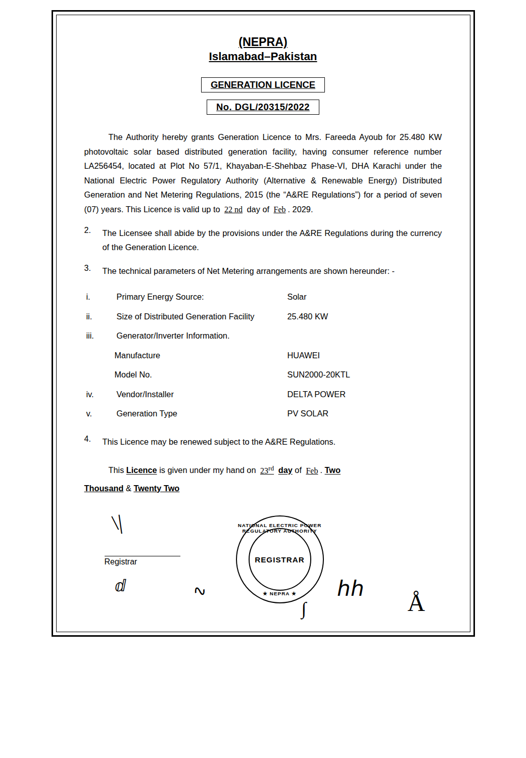(NEPRA)
Islamabad–Pakistan
GENERATION LICENCE
No. DGL/20315/2022
The Authority hereby grants Generation Licence to Mrs. Fareeda Ayoub for 25.480 KW photovoltaic solar based distributed generation facility, having consumer reference number LA256454, located at Plot No 57/1, Khayaban-E-Shehbaz Phase-VI, DHA Karachi under the National Electric Power Regulatory Authority (Alternative & Renewable Energy) Distributed Generation and Net Metering Regulations, 2015 (the “A&RE Regulations”) for a period of seven (07) years. This Licence is valid up to 22 nd day of Feb. 2029.
2.
The Licensee shall abide by the provisions under the A&RE Regulations during the currency of the Generation Licence.
3.
The technical parameters of Net Metering arrangements are shown hereunder: -
| i. | Primary Energy Source: | Solar |
| ii. | Size of Distributed Generation Facility | 25.480 KW |
| iii. | Generator/Inverter Information. | |
| | Manufacture | HUAWEI |
| | Model No. | SUN2000-20KTL |
| iv. | Vendor/Installer | DELTA POWER |
| v. | Generation Type | PV SOLAR |
4.
This Licence may be renewed subject to the A&RE Regulations.
This Licence is given under my hand on 23rd day of Feb. Two
Thousand & Twenty Two
\|
Registrar
ⅆ ∿
NATIONAL ELECTRIC POWER REGULATORY AUTHORITY
REGISTRAR
★ NEPRA ★
ℎℎ Å ∫